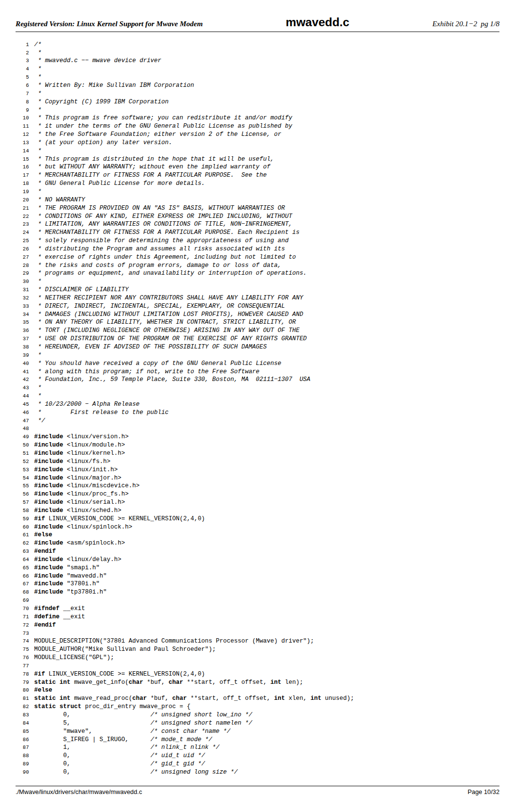Registered Version: Linux Kernel Support for Mwave Modem
mwavedd.c
Exhibit 20.1−2 pg 1/8
1/*
2 *
3 * mwavedd.c −− mwave device driver
4 *
5 *
6 * Written By: Mike Sullivan IBM Corporation
7 *
8 * Copyright (C) 1999 IBM Corporation
9 *
10 * This program is free software; you can redistribute it and/or modify
11 * it under the terms of the GNU General Public License as published by
12 * the Free Software Foundation; either version 2 of the License, or
13 * (at your option) any later version.
14 *
15 * This program is distributed in the hope that it will be useful,
16 * but WITHOUT ANY WARRANTY; without even the implied warranty of
17 * MERCHANTABILITY or FITNESS FOR A PARTICULAR PURPOSE.  See the
18 * GNU General Public License for more details.
19 *
20 * NO WARRANTY
21 * THE PROGRAM IS PROVIDED ON AN "AS IS" BASIS, WITHOUT WARRANTIES OR
22 * CONDITIONS OF ANY KIND, EITHER EXPRESS OR IMPLIED INCLUDING, WITHOUT
23 * LIMITATION, ANY WARRANTIES OR CONDITIONS OF TITLE, NON−INFRINGEMENT,
24 * MERCHANTABILITY OR FITNESS FOR A PARTICULAR PURPOSE. Each Recipient is
25 * solely responsible for determining the appropriateness of using and
26 * distributing the Program and assumes all risks associated with its
27 * exercise of rights under this Agreement, including but not limited to
28 * the risks and costs of program errors, damage to or loss of data,
29 * programs or equipment, and unavailability or interruption of operations.
30 *
31 * DISCLAIMER OF LIABILITY
32 * NEITHER RECIPIENT NOR ANY CONTRIBUTORS SHALL HAVE ANY LIABILITY FOR ANY
33 * DIRECT, INDIRECT, INCIDENTAL, SPECIAL, EXEMPLARY, OR CONSEQUENTIAL
34 * DAMAGES (INCLUDING WITHOUT LIMITATION LOST PROFITS), HOWEVER CAUSED AND
35 * ON ANY THEORY OF LIABILITY, WHETHER IN CONTRACT, STRICT LIABILITY, OR
36 * TORT (INCLUDING NEGLIGENCE OR OTHERWISE) ARISING IN ANY WAY OUT OF THE
37 * USE OR DISTRIBUTION OF THE PROGRAM OR THE EXERCISE OF ANY RIGHTS GRANTED
38 * HEREUNDER, EVEN IF ADVISED OF THE POSSIBILITY OF SUCH DAMAGES
39 *
40 * You should have received a copy of the GNU General Public License
41 * along with this program; if not, write to the Free Software
42 * Foundation, Inc., 59 Temple Place, Suite 330, Boston, MA  02111−1307  USA
43 *
44 *
45 * 10/23/2000 − Alpha Release
46 *        First release to the public
47 */
48
49#include <linux/version.h>
50#include <linux/module.h>
51#include <linux/kernel.h>
52#include <linux/fs.h>
53#include <linux/init.h>
54#include <linux/major.h>
55#include <linux/miscdevice.h>
56#include <linux/proc_fs.h>
57#include <linux/serial.h>
58#include <linux/sched.h>
59#if LINUX_VERSION_CODE >= KERNEL_VERSION(2,4,0)
60#include <linux/spinlock.h>
61#else
62#include <asm/spinlock.h>
63#endif
64#include <linux/delay.h>
65#include "smapi.h"
66#include "mwavedd.h"
67#include "3780i.h"
68#include "tp3780i.h"
69
70#ifndef __exit
71#define __exit
72#endif
73
74 MODULE_DESCRIPTION("3780i Advanced Communications Processor (Mwave) driver");
75 MODULE_AUTHOR("Mike Sullivan and Paul Schroeder");
76 MODULE_LICENSE("GPL");
77
78#if LINUX_VERSION_CODE >= KERNEL_VERSION(2,4,0)
79 static int mwave_get_info(char *buf, char **start, off_t offset, int len);
80#else
81 static int mwave_read_proc(char *buf, char **start, off_t offset, int xlen, int unused);
82 static struct proc_dir_entry mwave_proc = {
83        0,                      /* unsigned short low_ino */
84        5,                      /* unsigned short namelen */
85        "mwave",                /* const char *name */
86        S_IFREG | S_IRUGO,      /* mode_t mode */
87        1,                      /* nlink_t nlink */
88        0,                      /* uid_t uid */
89        0,                      /* gid_t gid */
90        0,                      /* unsigned long size */
./Mwave/linux/drivers/char/mwave/mwavedd.c
Page 10/32